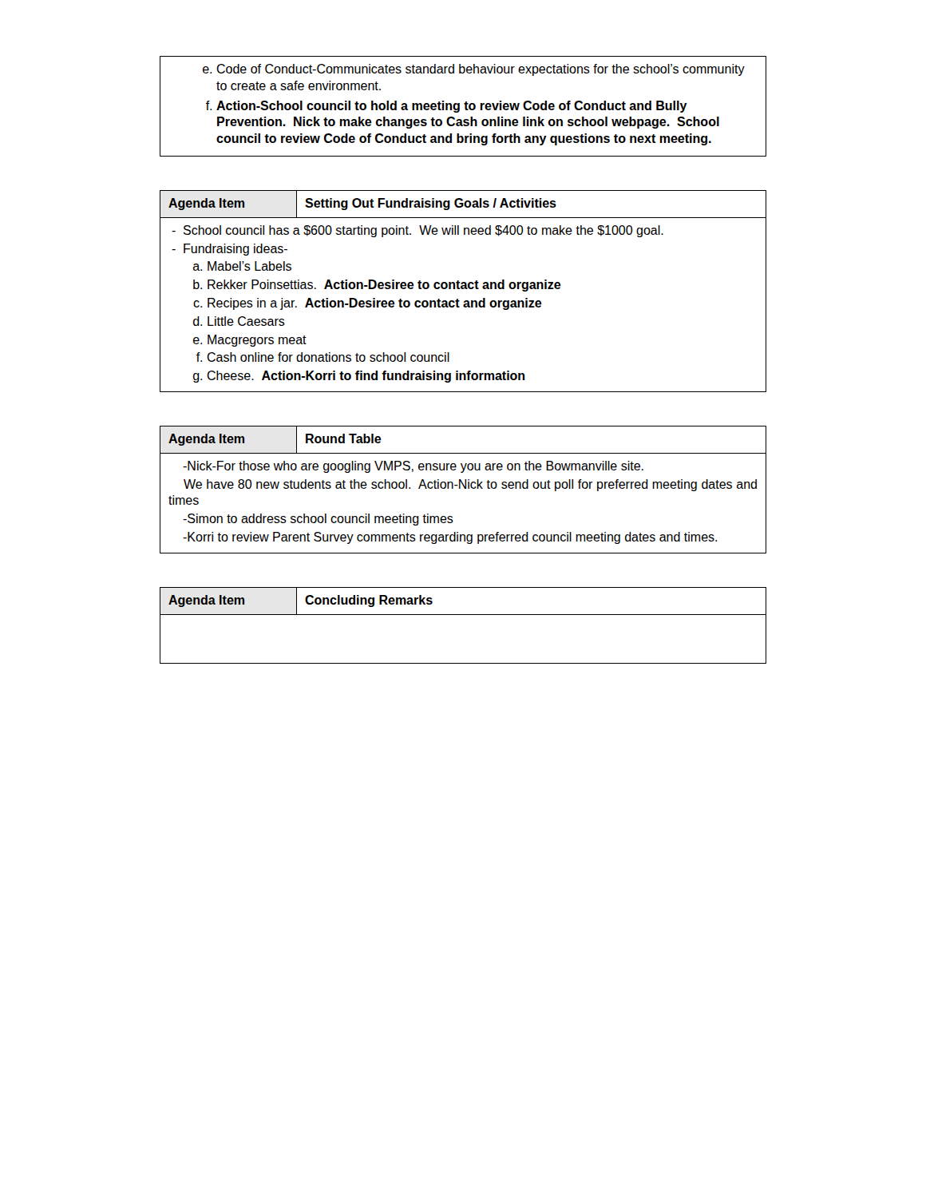| Code of Conduct-Communicates standard behaviour expectations for the school’s community to create a safe environment. Action-School council to hold a meeting to review Code of Conduct and Bully Prevention. Nick to make changes to Cash online link on school webpage. School council to review Code of Conduct and bring forth any questions to next meeting. |
| Agenda Item | Setting Out Fundraising Goals / Activities |
| School council has a $600 starting point. We will need $400 to make the $1000 goal. Fundraising ideas- Mabel’s Labels Rekker Poinsettias. Action-Desiree to contact and organize Recipes in a jar. Action-Desiree to contact and organize Little Caesars Macgregors meat Cash online for donations to school council Cheese. Action-Korri to find fundraising information |
| Agenda Item | Round Table |
| -Nick-For those who are googling VMPS, ensure you are on the Bowmanville site. We have 80 new students at the school. Action-Nick to send out poll for preferred meeting dates and times -Simon to address school council meeting times -Korri to review Parent Survey comments regarding preferred council meeting dates and times. |
| Agenda Item | Concluding Remarks |